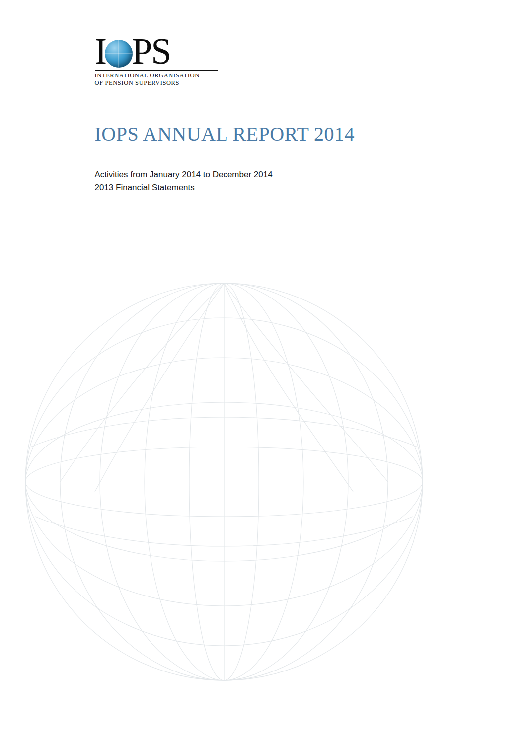I PS
International Organisation
of Pension Supervisors
IOPS ANNUAL REPORT 2014
Activities from January 2014 to December 2014
2013 Financial Statements